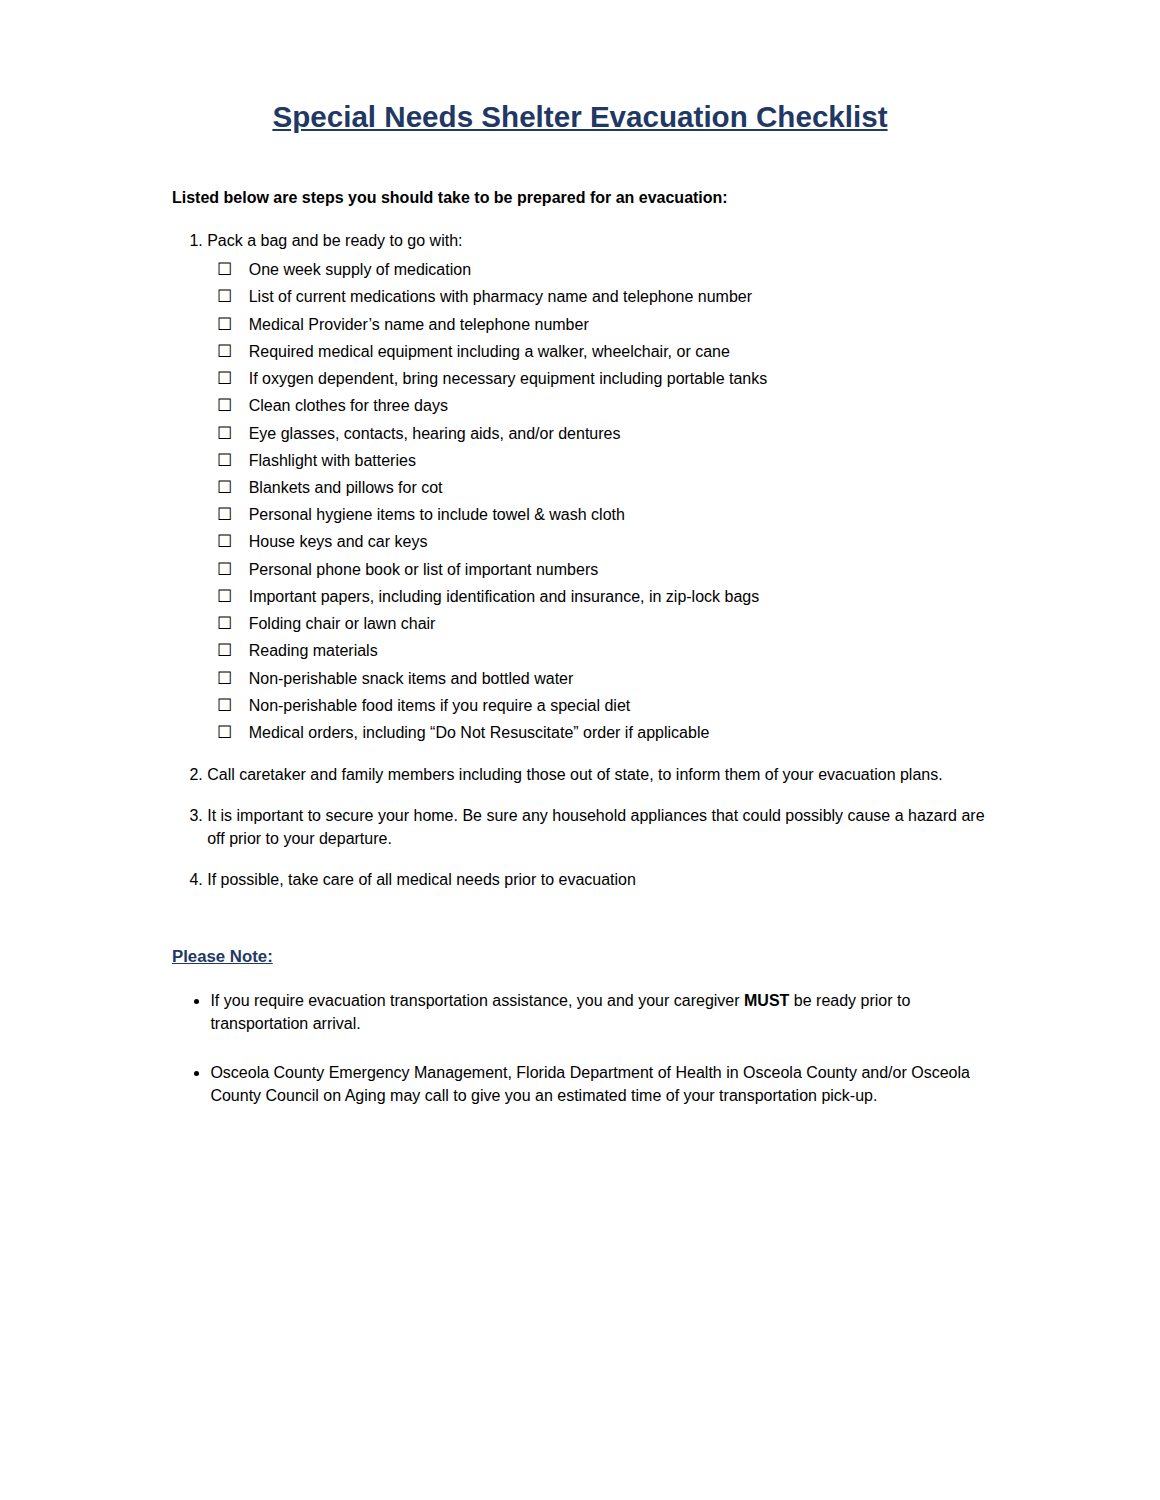Special Needs Shelter Evacuation Checklist
Listed below are steps you should take to be prepared for an evacuation:
Pack a bag and be ready to go with:
One week supply of medication
List of current medications with pharmacy name and telephone number
Medical Provider’s name and telephone number
Required medical equipment including a walker, wheelchair, or cane
If oxygen dependent, bring necessary equipment including portable tanks
Clean clothes for three days
Eye glasses, contacts, hearing aids, and/or dentures
Flashlight with batteries
Blankets and pillows for cot
Personal hygiene items to include towel & wash cloth
House keys and car keys
Personal phone book or list of important numbers
Important papers, including identification and insurance, in zip-lock bags
Folding chair or lawn chair
Reading materials
Non-perishable snack items and bottled water
Non-perishable food items if you require a special diet
Medical orders, including “Do Not Resuscitate” order if applicable
Call caretaker and family members including those out of state, to inform them of your evacuation plans.
It is important to secure your home. Be sure any household appliances that could possibly cause a hazard are off prior to your departure.
If possible, take care of all medical needs prior to evacuation
Please Note:
If you require evacuation transportation assistance, you and your caregiver MUST be ready prior to transportation arrival.
Osceola County Emergency Management, Florida Department of Health in Osceola County and/or Osceola County Council on Aging may call to give you an estimated time of your transportation pick-up.